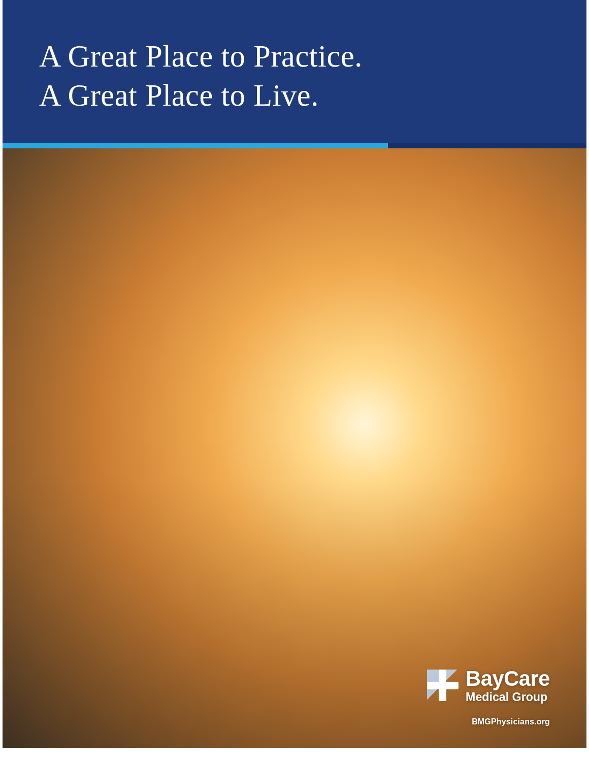A Great Place to Practice. A Great Place to Live.
Bay Care Medical Group
BMGPhysicians.org